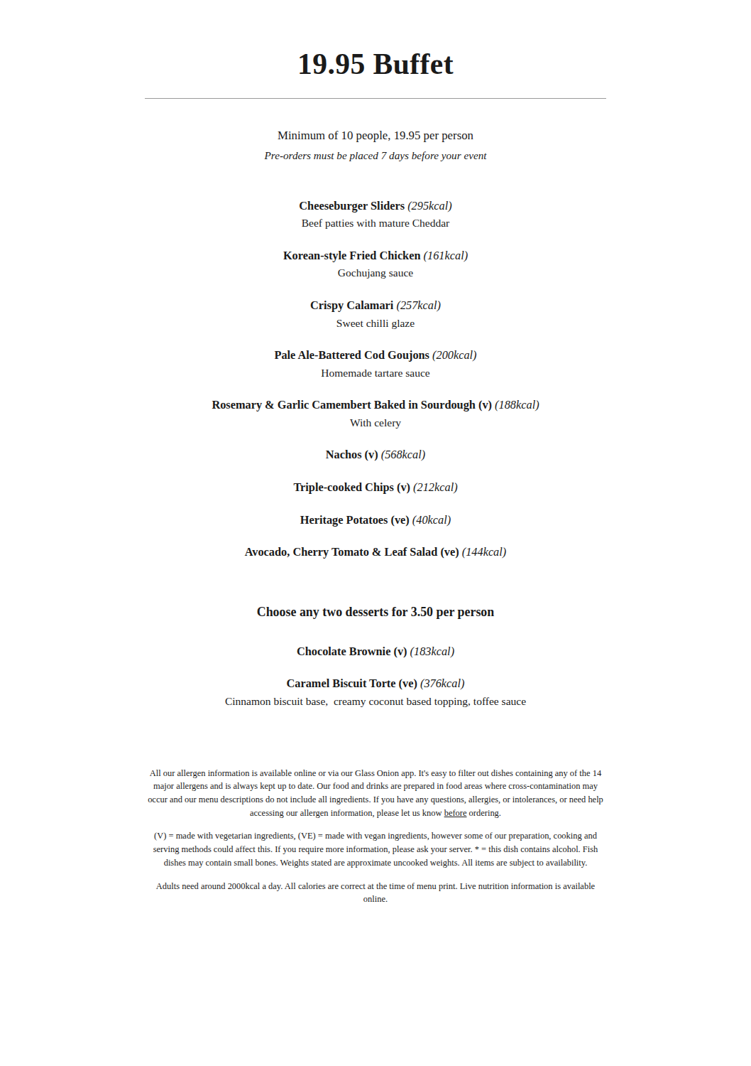19.95 Buffet
Minimum of 10 people, 19.95 per person
Pre-orders must be placed 7 days before your event
Cheeseburger Sliders (295kcal)
Beef patties with mature Cheddar
Korean-style Fried Chicken (161kcal)
Gochujang sauce
Crispy Calamari (257kcal)
Sweet chilli glaze
Pale Ale-Battered Cod Goujons (200kcal)
Homemade tartare sauce
Rosemary & Garlic Camembert Baked in Sourdough (v) (188kcal)
With celery
Nachos (v) (568kcal)
Triple-cooked Chips (v) (212kcal)
Heritage Potatoes (ve) (40kcal)
Avocado, Cherry Tomato & Leaf Salad (ve) (144kcal)
Choose any two desserts for 3.50 per person
Chocolate Brownie (v) (183kcal)
Caramel Biscuit Torte (ve) (376kcal)
Cinnamon biscuit base, creamy coconut based topping, toffee sauce
All our allergen information is available online or via our Glass Onion app. It's easy to filter out dishes containing any of the 14 major allergens and is always kept up to date. Our food and drinks are prepared in food areas where cross-contamination may occur and our menu descriptions do not include all ingredients. If you have any questions, allergies, or intolerances, or need help accessing our allergen information, please let us know before ordering.
(V) = made with vegetarian ingredients, (VE) = made with vegan ingredients, however some of our preparation, cooking and serving methods could affect this. If you require more information, please ask your server. * = this dish contains alcohol. Fish dishes may contain small bones. Weights stated are approximate uncooked weights. All items are subject to availability.
Adults need around 2000kcal a day. All calories are correct at the time of menu print. Live nutrition information is available online.